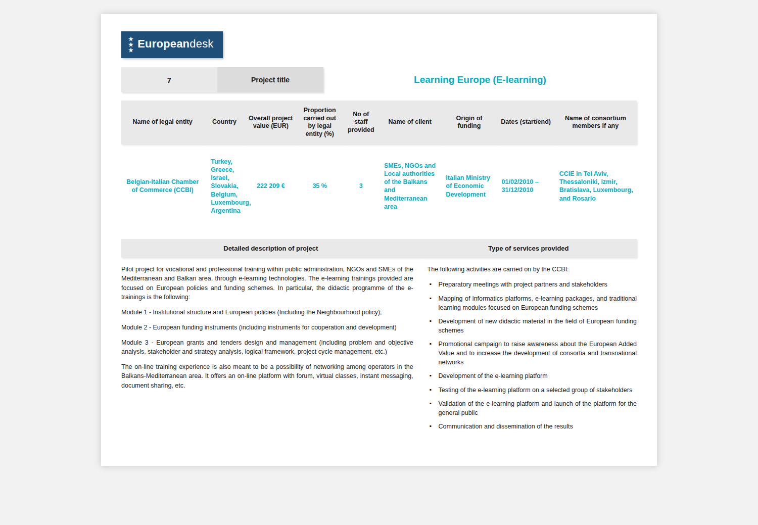★★★Europeandesk
| 7 | Project title | Learning Europe (E-learning) |
| Name of legal entity | Country | Overall project value (EUR) | Proportion carried out by legal entity (%) | No of staff provided | Name of client | Origin of funding | Dates (start/end) | Name of consortium members if any |
| --- | --- | --- | --- | --- | --- | --- | --- | --- |
| Belgian-Italian Chamber of Commerce (CCBI) | Turkey, Greece, Israel, Slovakia, Belgium, Luxembourg, Argentina | 222 209 € | 35 % | 3 | SMEs, NGOs and Local authorities of the Balkans and Mediterranean area | Italian Ministry of Economic Development | 01/02/2010 – 31/12/2010 | CCIE in Tel Aviv, Thessaloniki, Izmir, Bratislava, Luxembourg, and Rosario |
| Detailed description of project | Type of services provided |
| --- | --- |
| Pilot project for vocational and professional training within public administration, NGOs and SMEs of the Mediterranean and Balkan area, through e-learning technologies. The e-learning trainings provided are focused on European policies and funding schemes. In particular, the didactic programme of the e-trainings is the following: Module 1 - Institutional structure and European policies (Including the Neighbourhood policy); Module 2 - European funding instruments (including instruments for cooperation and development) Module 3 - European grants and tenders design and management (including problem and objective analysis, stakeholder and strategy analysis, logical framework, project cycle management, etc.) The on-line training experience is also meant to be a possibility of networking among operators in the Balkans-Mediterranean area. It offers an on-line platform with forum, virtual classes, instant messaging, document sharing, etc. | The following activities are carried on by the CCBI: Preparatory meetings with project partners and stakeholders Mapping of informatics platforms, e-learning packages, and traditional learning modules focused on European funding schemes Development of new didactic material in the field of European funding schemes Promotional campaign to raise awareness about the European Added Value and to increase the development of consortia and transnational networks Development of the e-learning platform Testing of the e-learning platform on a selected group of stakeholders Validation of the e-learning platform and launch of the platform for the general public Communication and dissemination of the results |